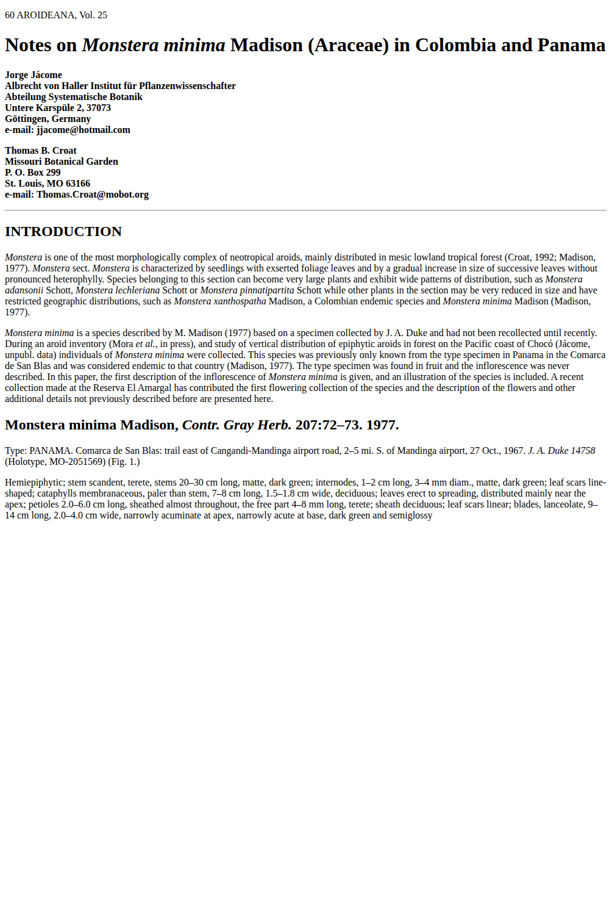60 AROIDEANA, Vol. 25
Notes on Monstera minima Madison (Araceae) in Colombia and Panama
Jorge Jácome
Albrecht von Haller Institut für Pflanzenwissenschafter
Abteilung Systematische Botanik
Untere Karspüle 2, 37073
Göttingen, Germany
e-mail: jjacome@hotmail.com
Thomas B. Croat
Missouri Botanical Garden
P. O. Box 299
St. Louis, MO 63166
e-mail: Thomas.Croat@mobot.org
INTRODUCTION
Monstera is one of the most morphologically complex of neotropical aroids, mainly distributed in mesic lowland tropical forest (Croat, 1992; Madison, 1977). Monstera sect. Monstera is characterized by seedlings with exserted foliage leaves and by a gradual increase in size of successive leaves without pronounced heterophylly. Species belonging to this section can become very large plants and exhibit wide patterns of distribution, such as Monstera adansonii Schott, Monstera lechleriana Schott or Monstera pinnatipartita Schott while other plants in the section may be very reduced in size and have restricted geographic distributions, such as Monstera xanthospatha Madison, a Colombian endemic species and Monstera minima Madison (Madison, 1977).
Monstera minima is a species described by M. Madison (1977) based on a specimen collected by J. A. Duke and had not been recollected until recently. During an aroid inventory (Mora et al., in press), and study of vertical distribution of epiphytic aroids in forest on the Pacific coast of Chocó (Jácome, unpubl. data) individuals of Monstera minima were collected. This species was previously only known from the type specimen in Panama in the Comarca de San Blas and was considered endemic to that country (Madison, 1977). The type specimen was found in fruit and the inflorescence was never described. In this paper, the first description of the inflorescence of Monstera minima is given, and an illustration of the species is included. A recent collection made at the Reserva El Amargal has contributed the first flowering collection of the species and the description of the flowers and other additional details not previously described before are presented here.
Monstera minima Madison, Contr. Gray Herb. 207:72–73. 1977.
Type: PANAMA. Comarca de San Blas: trail east of Cangandi-Mandinga airport road, 2–5 mi. S. of Mandinga airport, 27 Oct., 1967. J. A. Duke 14758 (Holotype, MO-2051569) (Fig. 1.)
Hemiepiphytic; stem scandent, terete, stems 20–30 cm long, matte, dark green; internodes, 1–2 cm long, 3–4 mm diam., matte, dark green; leaf scars line-shaped; cataphylls membranaceous, paler than stem, 7–8 cm long, 1.5–1.8 cm wide, deciduous; leaves erect to spreading, distributed mainly near the apex; petioles 2.0–6.0 cm long, sheathed almost throughout, the free part 4–8 mm long, terete; sheath deciduous; leaf scars linear; blades, lanceolate, 9–14 cm long, 2.0–4.0 cm wide, narrowly acuminate at apex, narrowly acute at base, dark green and semiglossy